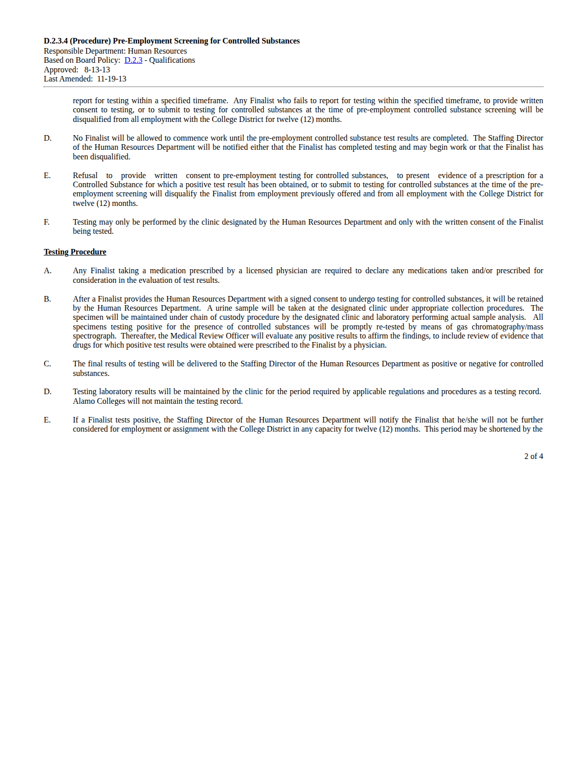D.2.3.4 (Procedure) Pre-Employment Screening for Controlled Substances
Responsible Department: Human Resources
Based on Board Policy: D.2.3 - Qualifications
Approved: 8-13-13
Last Amended: 11-19-13
report for testing within a specified timeframe. Any Finalist who fails to report for testing within the specified timeframe, to provide written consent to testing, or to submit to testing for controlled substances at the time of pre-employment controlled substance screening will be disqualified from all employment with the College District for twelve (12) months.
D. No Finalist will be allowed to commence work until the pre-employment controlled substance test results are completed. The Staffing Director of the Human Resources Department will be notified either that the Finalist has completed testing and may begin work or that the Finalist has been disqualified.
E. Refusal to provide written consent to pre-employment testing for controlled substances, to present evidence of a prescription for a Controlled Substance for which a positive test result has been obtained, or to submit to testing for controlled substances at the time of the pre-employment screening will disqualify the Finalist from employment previously offered and from all employment with the College District for twelve (12) months.
F. Testing may only be performed by the clinic designated by the Human Resources Department and only with the written consent of the Finalist being tested.
Testing Procedure
A. Any Finalist taking a medication prescribed by a licensed physician are required to declare any medications taken and/or prescribed for consideration in the evaluation of test results.
B. After a Finalist provides the Human Resources Department with a signed consent to undergo testing for controlled substances, it will be retained by the Human Resources Department. A urine sample will be taken at the designated clinic under appropriate collection procedures. The specimen will be maintained under chain of custody procedure by the designated clinic and laboratory performing actual sample analysis. All specimens testing positive for the presence of controlled substances will be promptly re-tested by means of gas chromatography/mass spectrograph. Thereafter, the Medical Review Officer will evaluate any positive results to affirm the findings, to include review of evidence that drugs for which positive test results were obtained were prescribed to the Finalist by a physician.
C. The final results of testing will be delivered to the Staffing Director of the Human Resources Department as positive or negative for controlled substances.
D. Testing laboratory results will be maintained by the clinic for the period required by applicable regulations and procedures as a testing record. Alamo Colleges will not maintain the testing record.
E. If a Finalist tests positive, the Staffing Director of the Human Resources Department will notify the Finalist that he/she will not be further considered for employment or assignment with the College District in any capacity for twelve (12) months. This period may be shortened by the
2 of 4